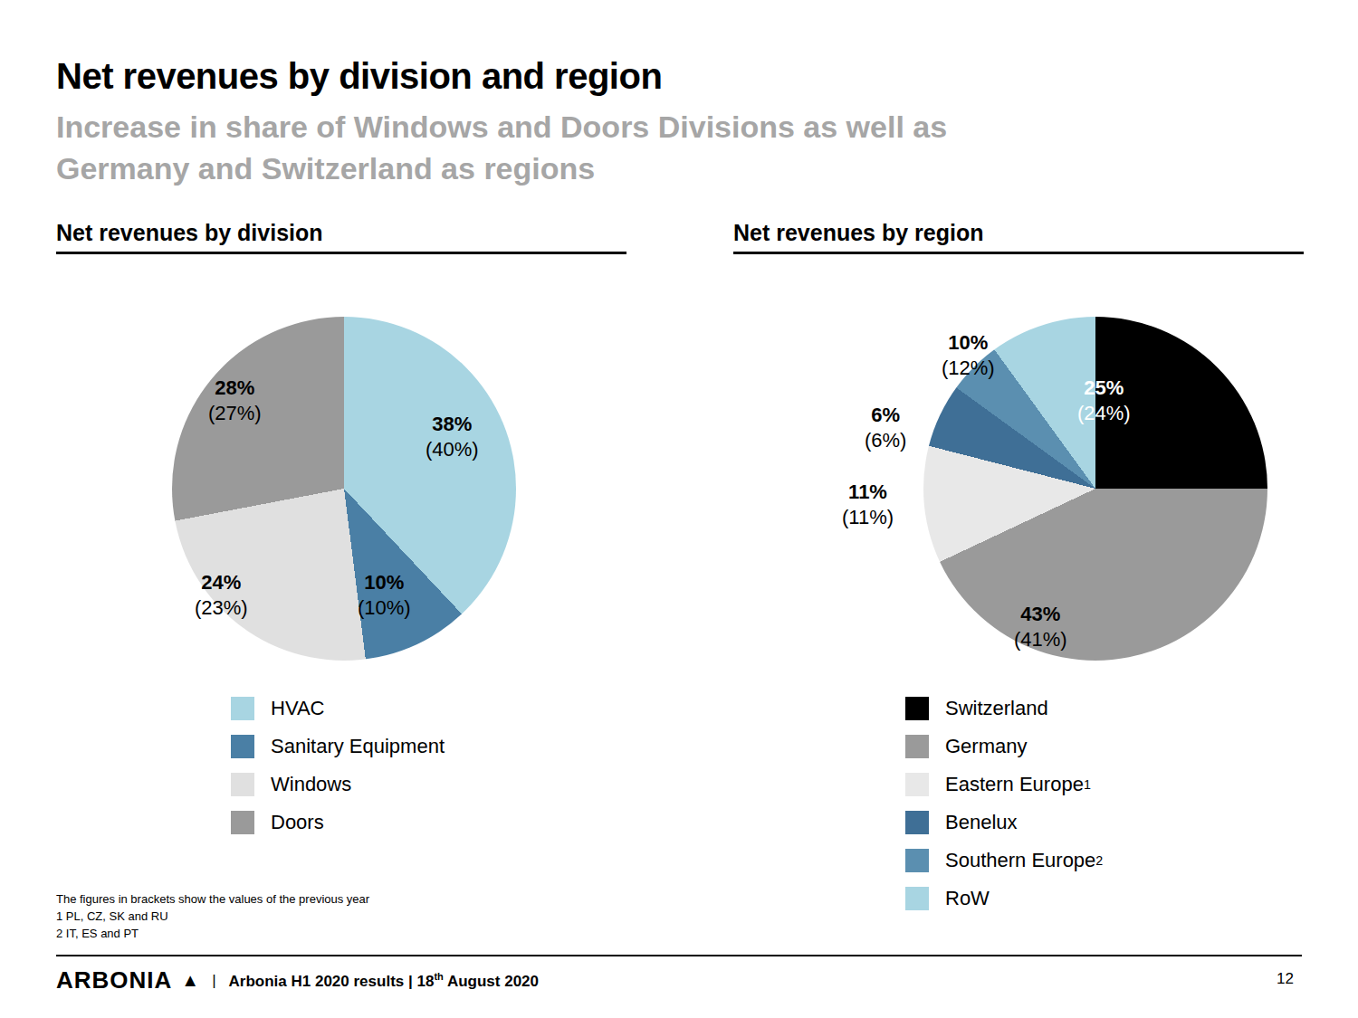Net revenues by division and region
Increase in share of Windows and Doors Divisions as well as
Germany and Switzerland as regions
Net revenues by division
Net revenues by region
38%
(40%)
10%
(10%)
24%
(23%)
28%
(27%)
25%
(24%)
43%
(41%)
11%
(11%)
6%
(6%)
5%
(6%)
10%
(12%)
HVAC
Sanitary Equipment
Windows
Doors
Switzerland
Germany
Eastern Europe1
Benelux
Southern Europe2
RoW
The figures in brackets show the values of the previous year
1 PL, CZ, SK and RU
2 IT, ES and PT
ARBONIA▲| Arbonia H1 2020 results | 18th August 2020
12